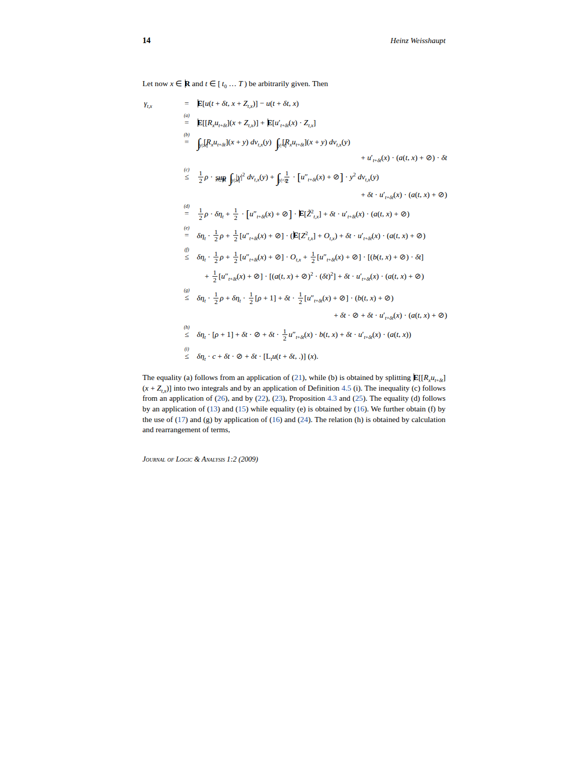14 Heinz Weisshaupt
Let now x ∈ and t ∈ [ t0 … T ) be arbitrarily given. Then
| γ t , x | = | [ u ( t + δt , x + Z t , x )] − u ( t + δt , x ) |
| | (a) = | [[ R x u t + δt ]( x + Z t , x )] + [ u ′ t + δt ( x ) · Z t , x ] |
| | (b) = | ∫ / y /≥ η [ R x u t + δt ]( x + y ) dν t , x ( y ) ∫ / y /< η [ R x u t + δt ]( x + y ) dν t , x ( y ) |
| | | + u ′ t + δt ( x ) · ( a ( t , x ) + ⊘ ) · δt |
| | (c) ≤ | 1 2 ρ · sup x ∈ ∫ / y /≥ η / y / 2 dν t , x ( y ) + ∫ / y /< η 1 2 · [ u ″ t + δt ( x ) + ⊘ ] · y 2 dν t , x ( y ) |
| | | + δt · u ′ t + δt ( x ) · ( a ( t , x ) + ⊘ ) |
| | (d) = | 1 2 ρ · δη t + 1 2 · [ u ″ t + δt ( x ) + ⊘ ] · [ Z̃ 2 t , x ] + δt · u ′ t + δt ( x ) · ( a ( t , x ) + ⊘ ) |
| | (e) = | δη t · 1 2 ρ + 1 2 [ u ″ t + δt ( x ) + ⊘ ] · ( [ Z 2 t , x ] + O t , x ) + δt · u ′ t + δt ( x ) · ( a ( t , x ) + ⊘ ) |
| | (f) ≤ | δη t · 1 2 ρ + 1 2 [ u ″ t + δt ( x ) + ⊘ ] · O t , x + 1 2 [ u ″ t + δt ( x ) + ⊘ ] · [( b ( t , x ) + ⊘ ) · δt ] |
| | | + 1 2 [ u ″ t + δt ( x ) + ⊘ ] · [( a ( t , x ) + ⊘ ) 2 · ( δt ) 2 ] + δt · u ′ t + δt ( x ) · ( a ( t , x ) + ⊘ ) |
| | (g) ≤ | δη t · 1 2 ρ + δη t · 1 2 [ ρ + 1] + δt · 1 2 [ u ″ t + δt ( x ) + ⊘ ] · ( b ( t , x ) + ⊘ ) |
| | | + δt · ⊘ + δt · u ′ t + δt ( x ) · ( a ( t , x ) + ⊘ ) |
| | (h) ≤ | δη t · [ ρ + 1] + δt · ⊘ + δt · 1 2 u ″ t + δt ( x ) · b ( t , x ) + δt · u ′ t + δt ( x ) · ( a ( t , x )) |
| | (i) ≤ | δη t · c + δt · ⊘ + δt · [ L t u ( t + δt , .)] ( x ). |
The equality (a) follows from an application of (21), while (b) is obtained by splitting [[Rxut+δt](x + Zt,x)] into two integrals and by an application of Definition 4.5 (i). The inequality (c) follows from an application of (26), and by (22), (23), Proposition 4.3 and (25). The equality (d) follows by an application of (13) and (15) while equality (e) is obtained by (16). We further obtain (f) by the use of (17) and (g) by application of (16) and (24). The relation (h) is obtained by calculation and rearrangement of terms,
Journal of Logic & Analysis 1:2 (2009)